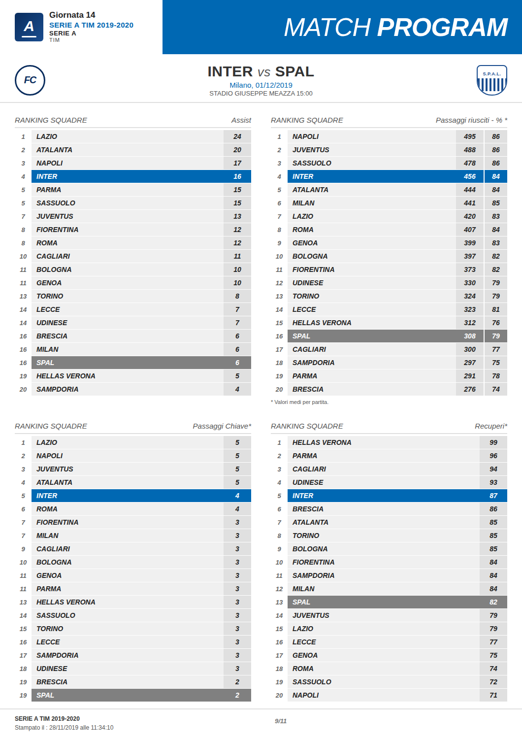Giornata 14
SERIE A TIM 2019-2020
SERIE A
TIM
MATCH PROGRAM
INTER vs SPAL
Milano, 01/12/2019
STADIO GIUSEPPE MEAZZA 15:00
S.P.A.L.
RANKING SQUADRE Assist
| 1 | LAZIO | 24 |
| 2 | ATALANTA | 20 |
| 3 | NAPOLI | 17 |
| 4 | INTER | 16 |
| 5 | PARMA | 15 |
| 5 | SASSUOLO | 15 |
| 7 | JUVENTUS | 13 |
| 8 | FIORENTINA | 12 |
| 8 | ROMA | 12 |
| 10 | CAGLIARI | 11 |
| 11 | BOLOGNA | 10 |
| 11 | GENOA | 10 |
| 13 | TORINO | 8 |
| 14 | LECCE | 7 |
| 14 | UDINESE | 7 |
| 16 | BRESCIA | 6 |
| 16 | MILAN | 6 |
| 16 | SPAL | 6 |
| 19 | HELLAS VERONA | 5 |
| 20 | SAMPDORIA | 4 |
RANKING SQUADRE Passaggi riusciti - % *
| 1 | NAPOLI | 495 | 86 |
| 2 | JUVENTUS | 488 | 86 |
| 3 | SASSUOLO | 478 | 86 |
| 4 | INTER | 456 | 84 |
| 5 | ATALANTA | 444 | 84 |
| 6 | MILAN | 441 | 85 |
| 7 | LAZIO | 420 | 83 |
| 8 | ROMA | 407 | 84 |
| 9 | GENOA | 399 | 83 |
| 10 | BOLOGNA | 397 | 82 |
| 11 | FIORENTINA | 373 | 82 |
| 12 | UDINESE | 330 | 79 |
| 13 | TORINO | 324 | 79 |
| 14 | LECCE | 323 | 81 |
| 15 | HELLAS VERONA | 312 | 76 |
| 16 | SPAL | 308 | 79 |
| 17 | CAGLIARI | 300 | 77 |
| 18 | SAMPDORIA | 297 | 75 |
| 19 | PARMA | 291 | 78 |
| 20 | BRESCIA | 276 | 74 |
* Valori medi per partita.
RANKING SQUADRE Passaggi Chiave*
| 1 | LAZIO | 5 |
| 2 | NAPOLI | 5 |
| 3 | JUVENTUS | 5 |
| 4 | ATALANTA | 5 |
| 5 | INTER | 4 |
| 6 | ROMA | 4 |
| 7 | FIORENTINA | 3 |
| 7 | MILAN | 3 |
| 9 | CAGLIARI | 3 |
| 10 | BOLOGNA | 3 |
| 11 | GENOA | 3 |
| 11 | PARMA | 3 |
| 13 | HELLAS VERONA | 3 |
| 14 | SASSUOLO | 3 |
| 15 | TORINO | 3 |
| 16 | LECCE | 3 |
| 17 | SAMPDORIA | 3 |
| 18 | UDINESE | 3 |
| 19 | BRESCIA | 2 |
| 19 | SPAL | 2 |
RANKING SQUADRE Recuperi*
| 1 | HELLAS VERONA | 99 |
| 2 | PARMA | 96 |
| 3 | CAGLIARI | 94 |
| 4 | UDINESE | 93 |
| 5 | INTER | 87 |
| 6 | BRESCIA | 86 |
| 7 | ATALANTA | 85 |
| 8 | TORINO | 85 |
| 9 | BOLOGNA | 85 |
| 10 | FIORENTINA | 84 |
| 11 | SAMPDORIA | 84 |
| 12 | MILAN | 84 |
| 13 | SPAL | 82 |
| 14 | JUVENTUS | 79 |
| 15 | LAZIO | 79 |
| 16 | LECCE | 77 |
| 17 | GENOA | 75 |
| 18 | ROMA | 74 |
| 19 | SASSUOLO | 72 |
| 20 | NAPOLI | 71 |
SERIE A TIM 2019-2020
Stampato il : 28/11/2019 alle 11:34:10
9/11